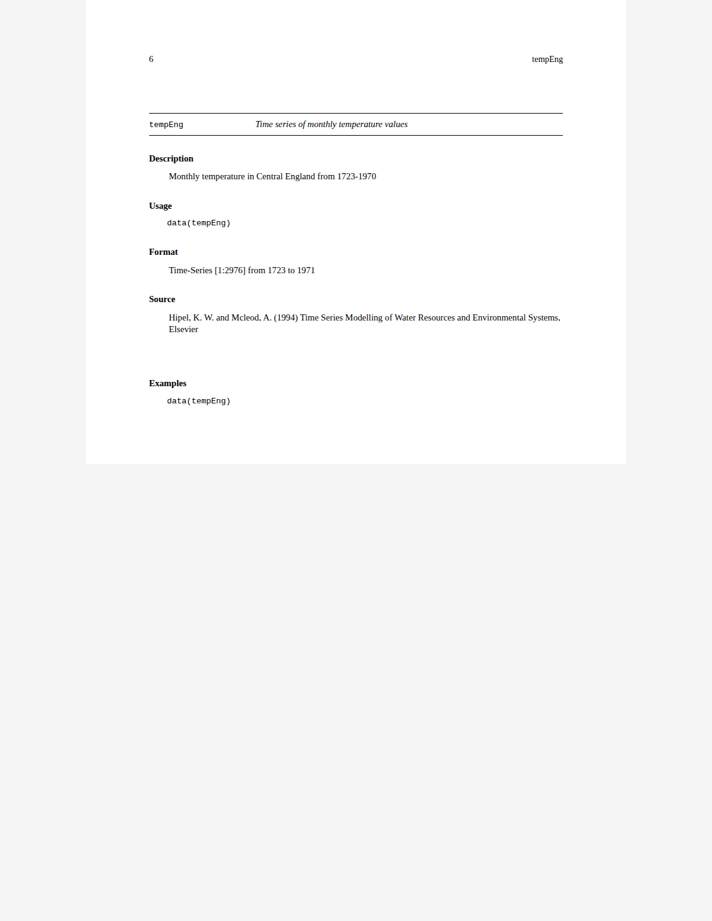6 tempEng
tempEng Time series of monthly temperature values
Description
Monthly temperature in Central England from 1723-1970
Usage
data(tempEng)
Format
Time-Series [1:2976] from 1723 to 1971
Source
Hipel, K. W. and Mcleod, A. (1994) Time Series Modelling of Water Resources and Environmental Systems, Elsevier
Examples
data(tempEng)